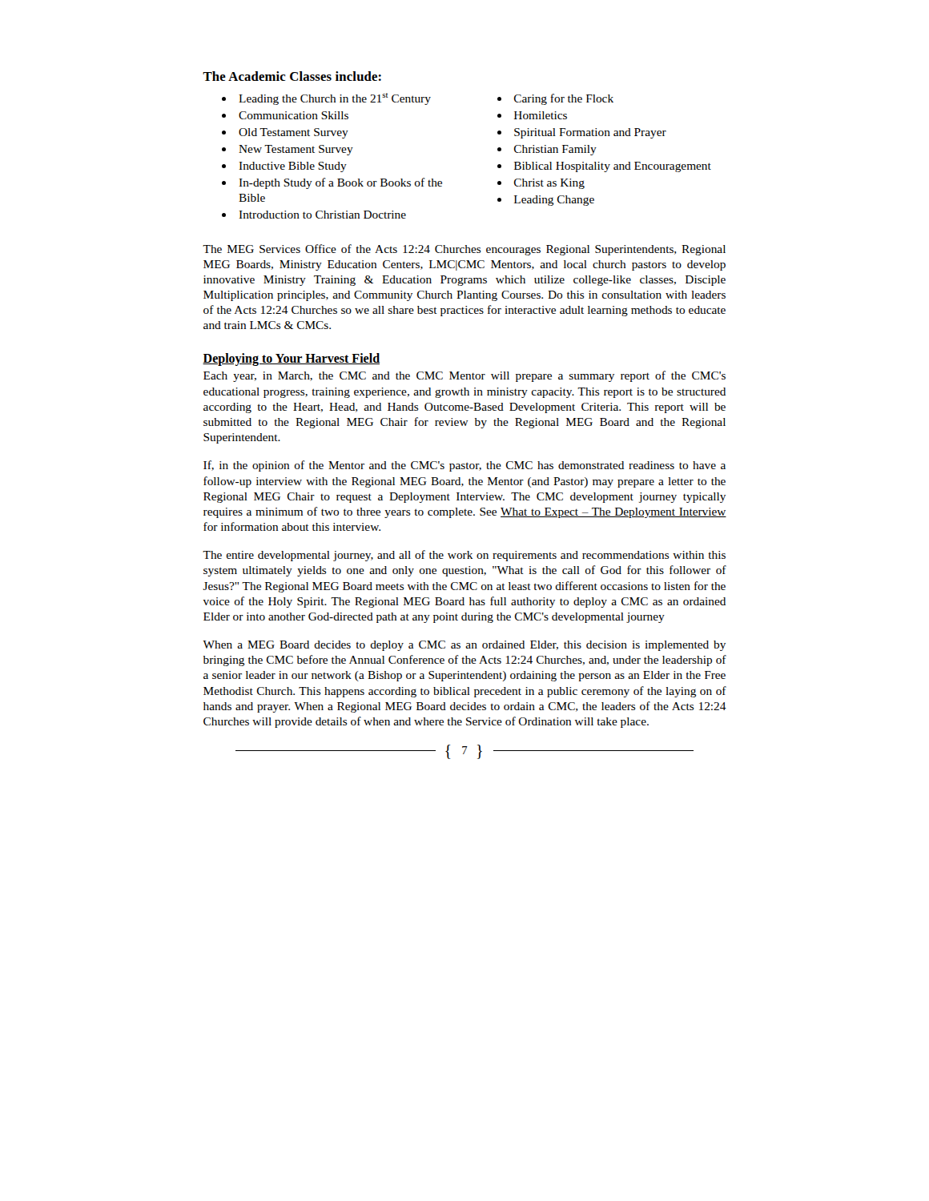The Academic Classes include:
Leading the Church in the 21st Century
Communication Skills
Old Testament Survey
New Testament Survey
Inductive Bible Study
In-depth Study of a Book or Books of the Bible
Introduction to Christian Doctrine
Caring for the Flock
Homiletics
Spiritual Formation and Prayer
Christian Family
Biblical Hospitality and Encouragement
Christ as King
Leading Change
The MEG Services Office of the Acts 12:24 Churches encourages Regional Superintendents, Regional MEG Boards, Ministry Education Centers, LMC|CMC Mentors, and local church pastors to develop innovative Ministry Training & Education Programs which utilize college-like classes, Disciple Multiplication principles, and Community Church Planting Courses. Do this in consultation with leaders of the Acts 12:24 Churches so we all share best practices for interactive adult learning methods to educate and train LMCs & CMCs.
Deploying to Your Harvest Field
Each year, in March, the CMC and the CMC Mentor will prepare a summary report of the CMC's educational progress, training experience, and growth in ministry capacity. This report is to be structured according to the Heart, Head, and Hands Outcome-Based Development Criteria. This report will be submitted to the Regional MEG Chair for review by the Regional MEG Board and the Regional Superintendent.
If, in the opinion of the Mentor and the CMC's pastor, the CMC has demonstrated readiness to have a follow-up interview with the Regional MEG Board, the Mentor (and Pastor) may prepare a letter to the Regional MEG Chair to request a Deployment Interview. The CMC development journey typically requires a minimum of two to three years to complete. See What to Expect – The Deployment Interview for information about this interview.
The entire developmental journey, and all of the work on requirements and recommendations within this system ultimately yields to one and only one question, "What is the call of God for this follower of Jesus?" The Regional MEG Board meets with the CMC on at least two different occasions to listen for the voice of the Holy Spirit. The Regional MEG Board has full authority to deploy a CMC as an ordained Elder or into another God-directed path at any point during the CMC's developmental journey
When a MEG Board decides to deploy a CMC as an ordained Elder, this decision is implemented by bringing the CMC before the Annual Conference of the Acts 12:24 Churches, and, under the leadership of a senior leader in our network (a Bishop or a Superintendent) ordaining the person as an Elder in the Free Methodist Church. This happens according to biblical precedent in a public ceremony of the laying on of hands and prayer. When a Regional MEG Board decides to ordain a CMC, the leaders of the Acts 12:24 Churches will provide details of when and where the Service of Ordination will take place.
{ 7 }